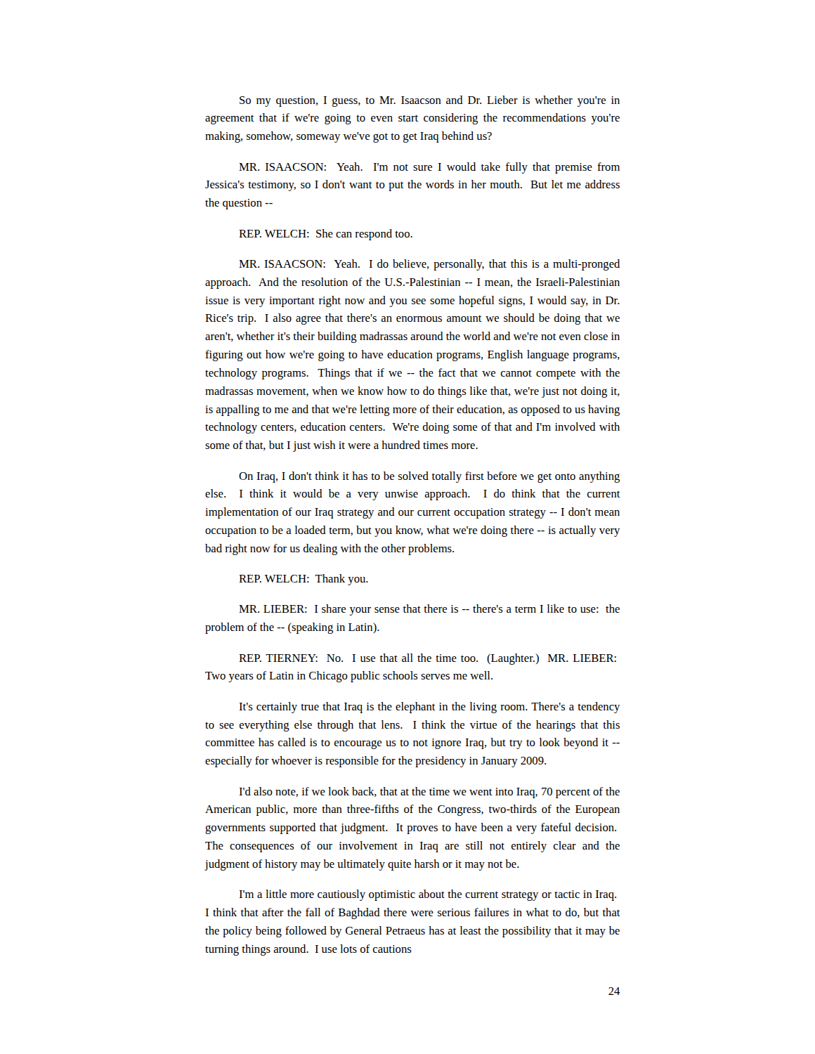So my question, I guess, to Mr. Isaacson and Dr. Lieber is whether you're in agreement that if we're going to even start considering the recommendations you're making, somehow, someway we've got to get Iraq behind us?
MR. ISAACSON: Yeah. I'm not sure I would take fully that premise from Jessica's testimony, so I don't want to put the words in her mouth. But let me address the question --
REP. WELCH: She can respond too.
MR. ISAACSON: Yeah. I do believe, personally, that this is a multi-pronged approach. And the resolution of the U.S.-Palestinian -- I mean, the Israeli-Palestinian issue is very important right now and you see some hopeful signs, I would say, in Dr. Rice's trip. I also agree that there's an enormous amount we should be doing that we aren't, whether it's their building madrassas around the world and we're not even close in figuring out how we're going to have education programs, English language programs, technology programs. Things that if we -- the fact that we cannot compete with the madrassas movement, when we know how to do things like that, we're just not doing it, is appalling to me and that we're letting more of their education, as opposed to us having technology centers, education centers. We're doing some of that and I'm involved with some of that, but I just wish it were a hundred times more.
On Iraq, I don't think it has to be solved totally first before we get onto anything else. I think it would be a very unwise approach. I do think that the current implementation of our Iraq strategy and our current occupation strategy -- I don't mean occupation to be a loaded term, but you know, what we're doing there -- is actually very bad right now for us dealing with the other problems.
REP. WELCH: Thank you.
MR. LIEBER: I share your sense that there is -- there's a term I like to use: the problem of the -- (speaking in Latin).
REP. TIERNEY: No. I use that all the time too. (Laughter.) MR. LIEBER: Two years of Latin in Chicago public schools serves me well.
It's certainly true that Iraq is the elephant in the living room. There's a tendency to see everything else through that lens. I think the virtue of the hearings that this committee has called is to encourage us to not ignore Iraq, but try to look beyond it -- especially for whoever is responsible for the presidency in January 2009.
I'd also note, if we look back, that at the time we went into Iraq, 70 percent of the American public, more than three-fifths of the Congress, two-thirds of the European governments supported that judgment. It proves to have been a very fateful decision. The consequences of our involvement in Iraq are still not entirely clear and the judgment of history may be ultimately quite harsh or it may not be.
I'm a little more cautiously optimistic about the current strategy or tactic in Iraq. I think that after the fall of Baghdad there were serious failures in what to do, but that the policy being followed by General Petraeus has at least the possibility that it may be turning things around. I use lots of cautions
24